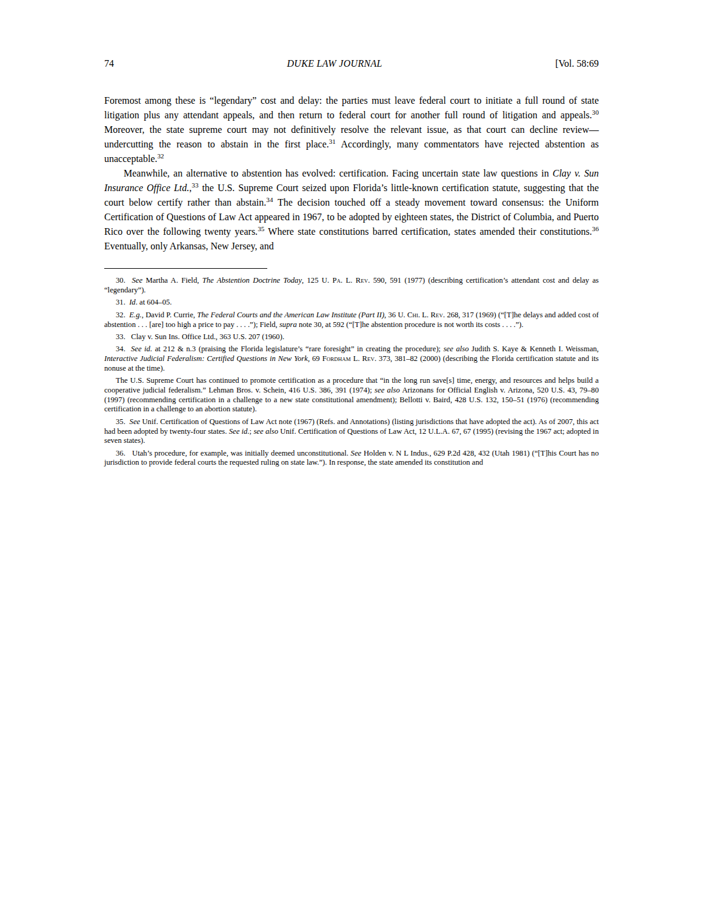74 DUKE LAW JOURNAL [Vol. 58:69
Foremost among these is “legendary” cost and delay: the parties must leave federal court to initiate a full round of state litigation plus any attendant appeals, and then return to federal court for another full round of litigation and appeals.30 Moreover, the state supreme court may not definitively resolve the relevant issue, as that court can decline review—undercutting the reason to abstain in the first place.31 Accordingly, many commentators have rejected abstention as unacceptable.32
Meanwhile, an alternative to abstention has evolved: certification. Facing uncertain state law questions in Clay v. Sun Insurance Office Ltd.,33 the U.S. Supreme Court seized upon Florida’s little-known certification statute, suggesting that the court below certify rather than abstain.34 The decision touched off a steady movement toward consensus: the Uniform Certification of Questions of Law Act appeared in 1967, to be adopted by eighteen states, the District of Columbia, and Puerto Rico over the following twenty years.35 Where state constitutions barred certification, states amended their constitutions.36 Eventually, only Arkansas, New Jersey, and
30. See Martha A. Field, The Abstention Doctrine Today, 125 U. Pa. L. Rev. 590, 591 (1977) (describing certification’s attendant cost and delay as “legendary”).
31. Id. at 604–05.
32. E.g., David P. Currie, The Federal Courts and the American Law Institute (Part II), 36 U. Chi. L. Rev. 268, 317 (1969) (“[T]he delays and added cost of abstention . . . [are] too high a price to pay . . . .”); Field, supra note 30, at 592 (“[T]he abstention procedure is not worth its costs . . . .”).
33. Clay v. Sun Ins. Office Ltd., 363 U.S. 207 (1960).
34. See id. at 212 & n.3 (praising the Florida legislature’s “rare foresight” in creating the procedure); see also Judith S. Kaye & Kenneth I. Weissman, Interactive Judicial Federalism: Certified Questions in New York, 69 Fordham L. Rev. 373, 381–82 (2000) (describing the Florida certification statute and its nonuse at the time).
The U.S. Supreme Court has continued to promote certification as a procedure that “in the long run save[s] time, energy, and resources and helps build a cooperative judicial federalism.” Lehman Bros. v. Schein, 416 U.S. 386, 391 (1974); see also Arizonans for Official English v. Arizona, 520 U.S. 43, 79–80 (1997) (recommending certification in a challenge to a new state constitutional amendment); Bellotti v. Baird, 428 U.S. 132, 150–51 (1976) (recommending certification in a challenge to an abortion statute).
35. See Unif. Certification of Questions of Law Act note (1967) (Refs. and Annotations) (listing jurisdictions that have adopted the act). As of 2007, this act had been adopted by twenty-four states. See id.; see also Unif. Certification of Questions of Law Act, 12 U.L.A. 67, 67 (1995) (revising the 1967 act; adopted in seven states).
36. Utah’s procedure, for example, was initially deemed unconstitutional. See Holden v. N L Indus., 629 P.2d 428, 432 (Utah 1981) (“[T]his Court has no jurisdiction to provide federal courts the requested ruling on state law.”). In response, the state amended its constitution and